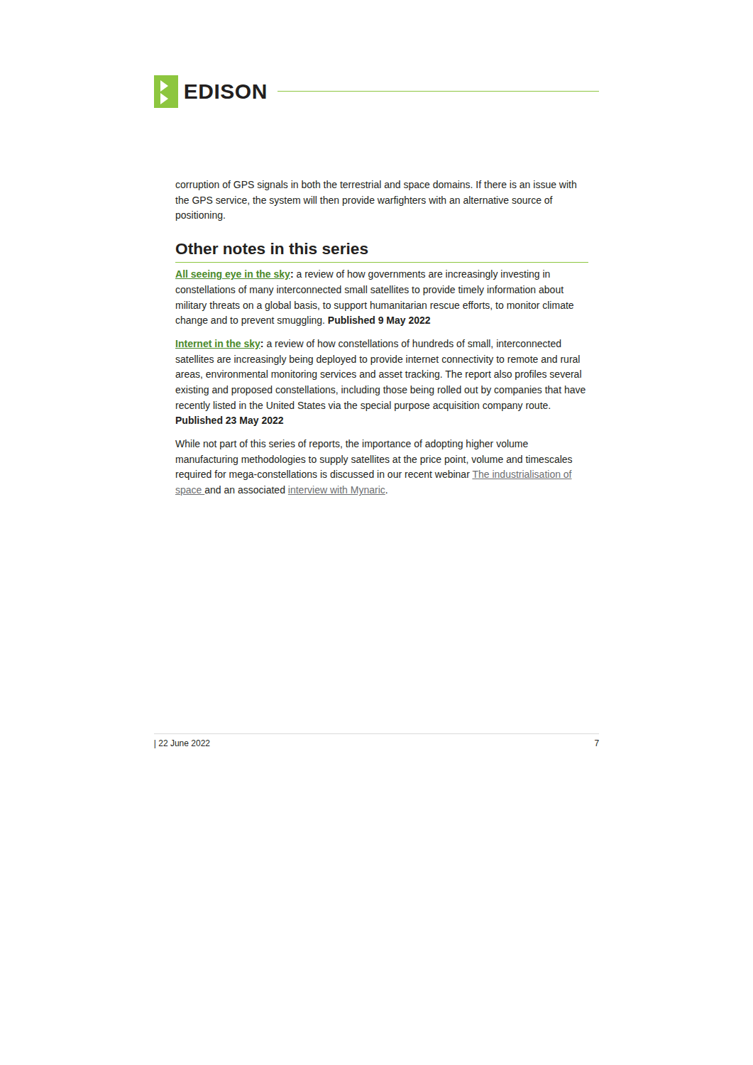EDISON
corruption of GPS signals in both the terrestrial and space domains. If there is an issue with the GPS service, the system will then provide warfighters with an alternative source of positioning.
Other notes in this series
All seeing eye in the sky: a review of how governments are increasingly investing in constellations of many interconnected small satellites to provide timely information about military threats on a global basis, to support humanitarian rescue efforts, to monitor climate change and to prevent smuggling. Published 9 May 2022
Internet in the sky: a review of how constellations of hundreds of small, interconnected satellites are increasingly being deployed to provide internet connectivity to remote and rural areas, environmental monitoring services and asset tracking. The report also profiles several existing and proposed constellations, including those being rolled out by companies that have recently listed in the United States via the special purpose acquisition company route. Published 23 May 2022
While not part of this series of reports, the importance of adopting higher volume manufacturing methodologies to supply satellites at the price point, volume and timescales required for mega-constellations is discussed in our recent webinar The industrialisation of space and an associated interview with Mynaric.
| 22 June 2022
7